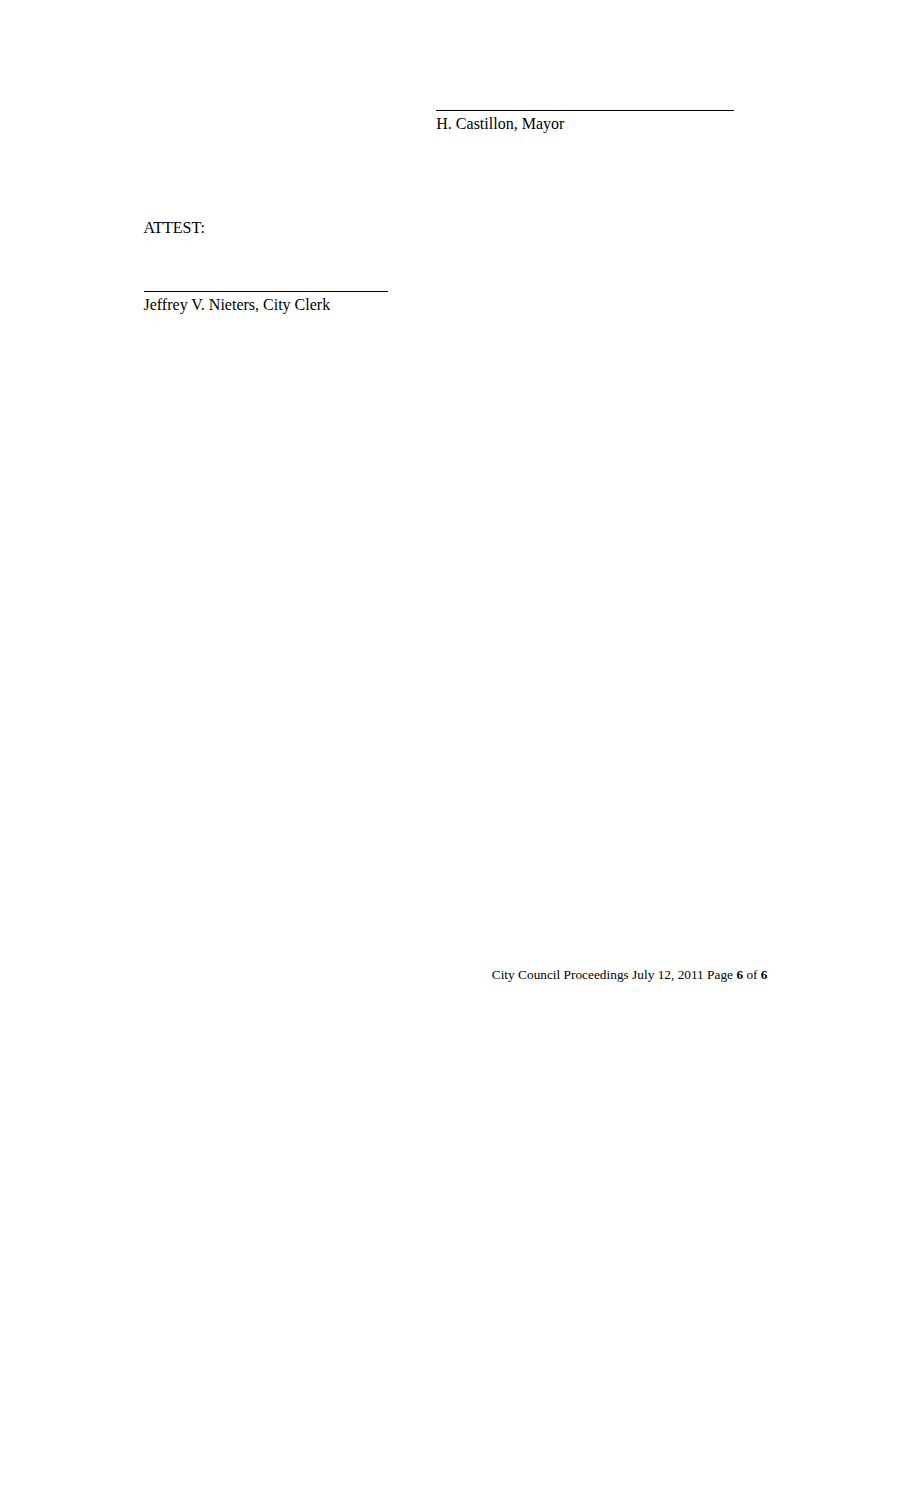H. Castillon, Mayor
ATTEST:
Jeffrey V. Nieters, City Clerk
City Council Proceedings July 12, 2011 Page 6 of 6